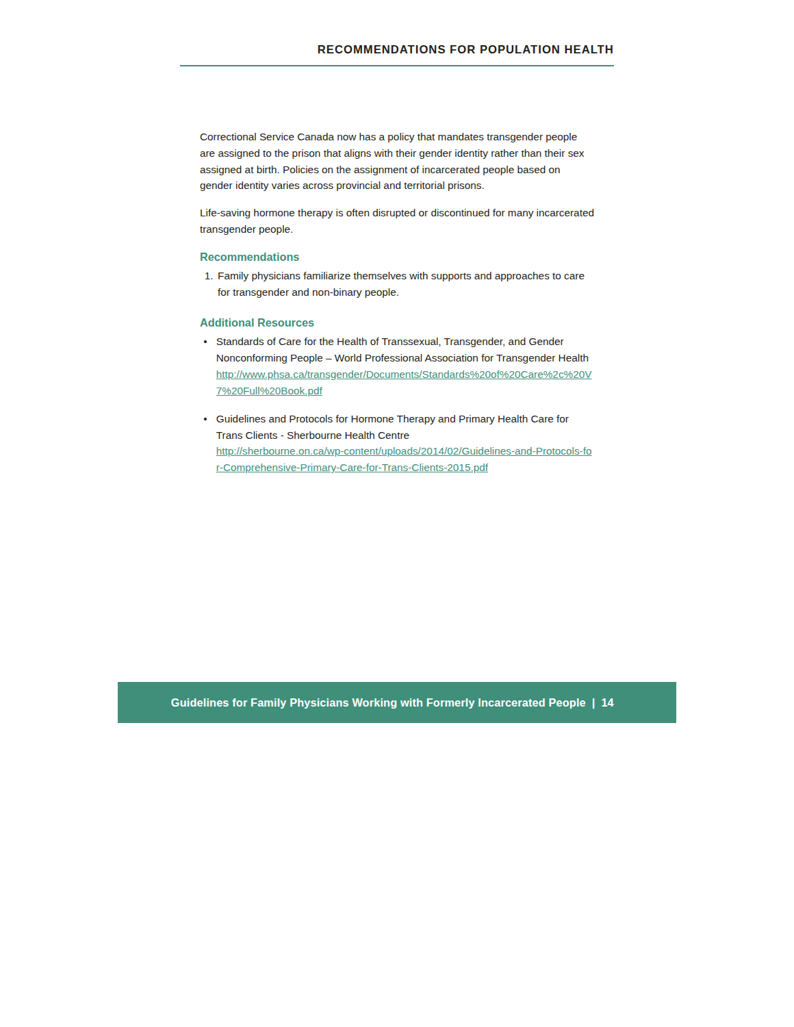RECOMMENDATIONS FOR POPULATION HEALTH
Correctional Service Canada now has a policy that mandates transgender people are assigned to the prison that aligns with their gender identity rather than their sex assigned at birth. Policies on the assignment of incarcerated people based on gender identity varies across provincial and territorial prisons.
Life-saving hormone therapy is often disrupted or discontinued for many incarcerated transgender people.
Recommendations
Family physicians familiarize themselves with supports and approaches to care for transgender and non-binary people.
Additional Resources
Standards of Care for the Health of Transsexual, Transgender, and Gender Nonconforming People – World Professional Association for Transgender Health
http://www.phsa.ca/transgender/Documents/Standards%20of%20Care%2c%20V7%20Full%20Book.pdf
Guidelines and Protocols for Hormone Therapy and Primary Health Care for Trans Clients - Sherbourne Health Centre
http://sherbourne.on.ca/wp-content/uploads/2014/02/Guidelines-and-Protocols-for-Comprehensive-Primary-Care-for-Trans-Clients-2015.pdf
Guidelines for Family Physicians Working with Formerly Incarcerated People | 14